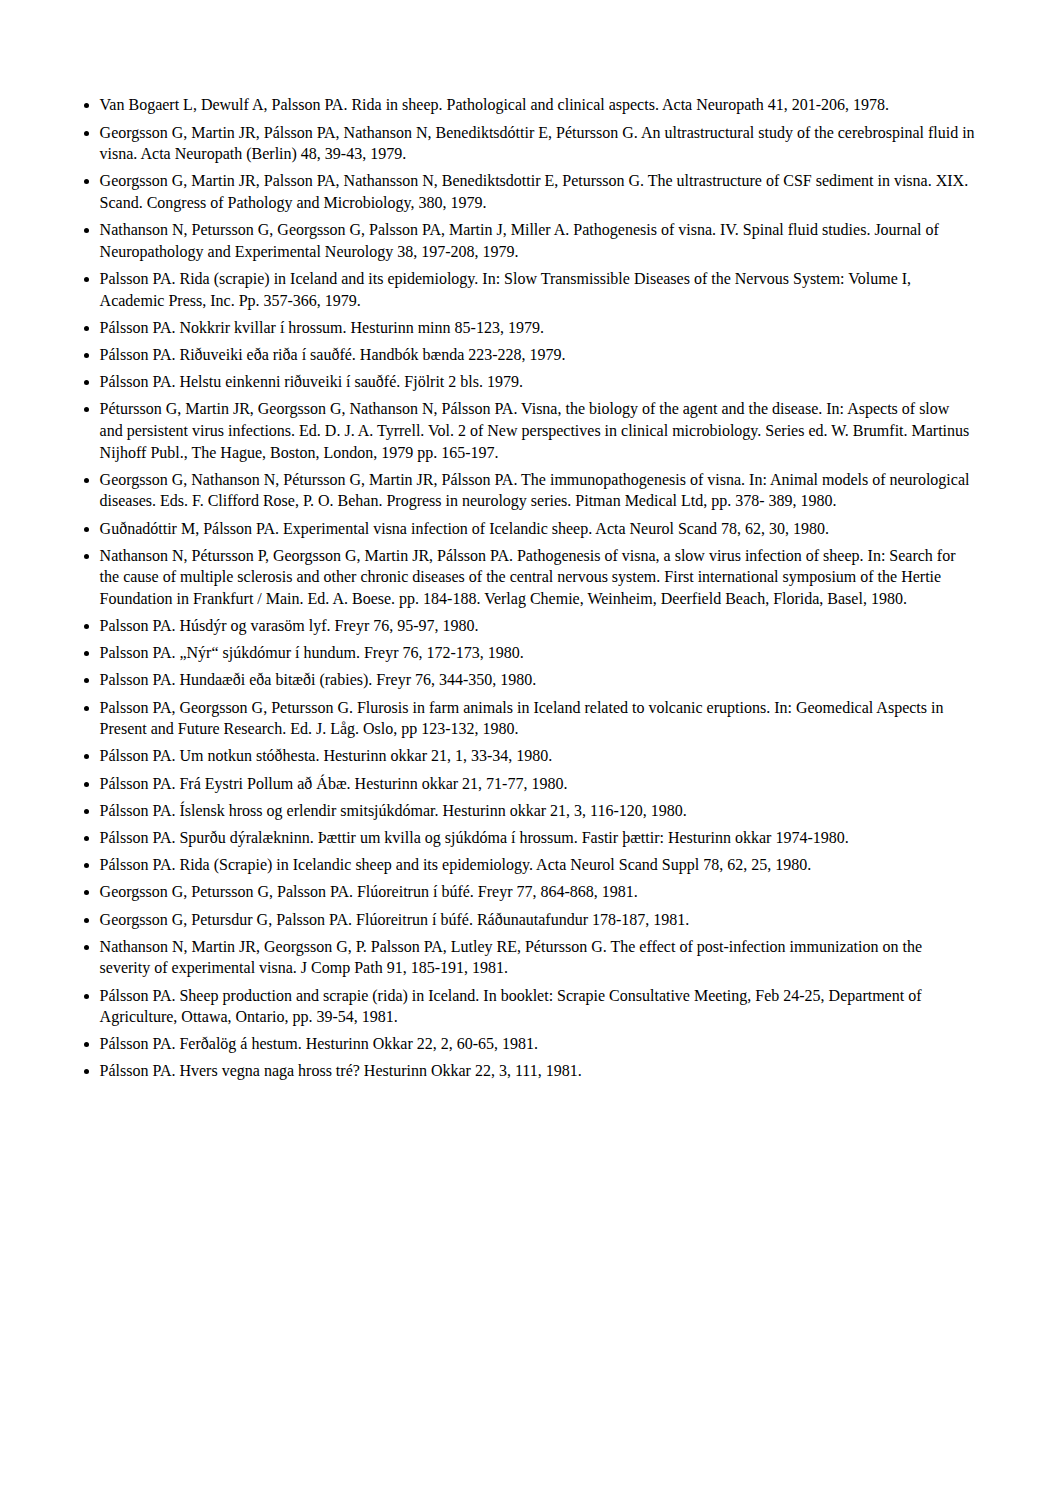Van Bogaert L, Dewulf A, Palsson PA. Rida in sheep. Pathological and clinical aspects. Acta Neuropath 41, 201-206, 1978.
Georgsson G, Martin JR, Pálsson PA, Nathanson N, Benediktsdóttir E, Pétursson G. An ultrastructural study of the cerebrospinal fluid in visna. Acta Neuropath (Berlin) 48, 39-43, 1979.
Georgsson G, Martin JR, Palsson PA, Nathansson N, Benediktsdottir E, Petursson G. The ultrastructure of CSF sediment in visna. XIX. Scand. Congress of Pathology and Microbiology, 380, 1979.
Nathanson N, Petursson G, Georgsson G, Palsson PA, Martin J, Miller A. Pathogenesis of visna. IV. Spinal fluid studies. Journal of Neuropathology and Experimental Neurology 38, 197-208, 1979.
Palsson PA. Rida (scrapie) in Iceland and its epidemiology. In: Slow Transmissible Diseases of the Nervous System: Volume I, Academic Press, Inc. Pp. 357-366, 1979.
Pálsson PA. Nokkrir kvillar í hrossum. Hesturinn minn 85-123, 1979.
Pálsson PA. Riðuveiki eða riða í sauðfé. Handbók bænda 223-228, 1979.
Pálsson PA. Helstu einkenni riðuveiki í sauðfé. Fjölrit 2 bls. 1979.
Pétursson G, Martin JR, Georgsson G, Nathanson N, Pálsson PA. Visna, the biology of the agent and the disease. In: Aspects of slow and persistent virus infections. Ed. D. J. A. Tyrrell. Vol. 2 of New perspectives in clinical microbiology. Series ed. W. Brumfit. Martinus Nijhoff Publ., The Hague, Boston, London, 1979 pp. 165-197.
Georgsson G, Nathanson N, Pétursson G, Martin JR, Pálsson PA. The immunopathogenesis of visna. In: Animal models of neurological diseases. Eds. F. Clifford Rose, P. O. Behan. Progress in neurology series. Pitman Medical Ltd, pp. 378- 389, 1980.
Guðnadóttir M, Pálsson PA. Experimental visna infection of Icelandic sheep. Acta Neurol Scand 78, 62, 30, 1980.
Nathanson N, Pétursson P, Georgsson G, Martin JR, Pálsson PA. Pathogenesis of visna, a slow virus infection of sheep. In: Search for the cause of multiple sclerosis and other chronic diseases of the central nervous system. First international symposium of the Hertie Foundation in Frankfurt / Main. Ed. A. Boese. pp. 184-188. Verlag Chemie, Weinheim, Deerfield Beach, Florida, Basel, 1980.
Palsson PA. Húsdýr og varasöm lyf. Freyr 76, 95-97, 1980.
Palsson PA. „Nýr“ sjúkdómur í hundum. Freyr 76, 172-173, 1980.
Palsson PA. Hundaæði eða bitæði (rabies). Freyr 76, 344-350, 1980.
Palsson PA, Georgsson G, Petursson G. Flurosis in farm animals in Iceland related to volcanic eruptions. In: Geomedical Aspects in Present and Future Research. Ed. J. Låg. Oslo, pp 123-132, 1980.
Pálsson PA. Um notkun stóðhesta. Hesturinn okkar 21, 1, 33-34, 1980.
Pálsson PA. Frá Eystri Pollum að Ábæ. Hesturinn okkar 21, 71-77, 1980.
Pálsson PA. Íslensk hross og erlendir smitsjúkdómar. Hesturinn okkar 21, 3, 116-120, 1980.
Pálsson PA. Spurðu dýralækninn. Þættir um kvilla og sjúkdóma í hrossum. Fastir þættir: Hesturinn okkar 1974-1980.
Pálsson PA. Rida (Scrapie) in Icelandic sheep and its epidemiology. Acta Neurol Scand Suppl 78, 62, 25, 1980.
Georgsson G, Petursson G, Palsson PA. Flúoreitrun í búfé. Freyr 77, 864-868, 1981.
Georgsson G, Petursdur G, Palsson PA. Flúoreitrun í búfé. Ráðunautafundur 178-187, 1981.
Nathanson N, Martin JR, Georgsson G, P. Palsson PA, Lutley RE, Pétursson G. The effect of post-infection immunization on the severity of experimental visna. J Comp Path 91, 185-191, 1981.
Pálsson PA. Sheep production and scrapie (rida) in Iceland. In booklet: Scrapie Consultative Meeting, Feb 24-25, Department of Agriculture, Ottawa, Ontario, pp. 39-54, 1981.
Pálsson PA. Ferðalög á hestum. Hesturinn Okkar 22, 2, 60-65, 1981.
Pálsson PA. Hvers vegna naga hross tré? Hesturinn Okkar 22, 3, 111, 1981.